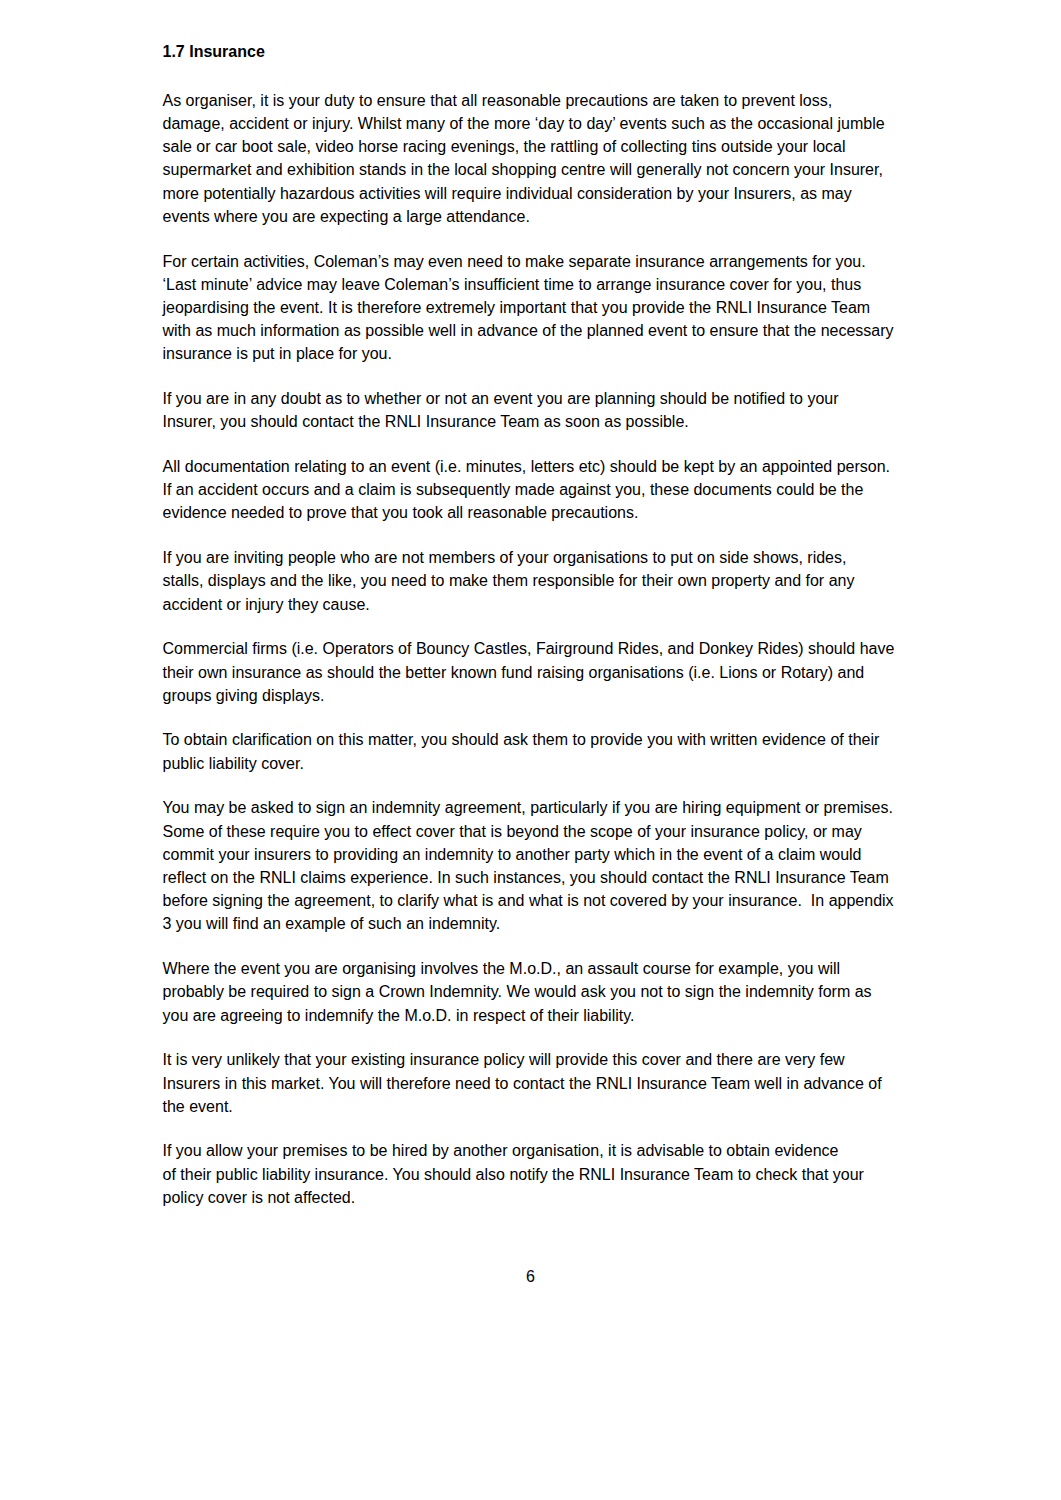1.7 Insurance
As organiser, it is your duty to ensure that all reasonable precautions are taken to prevent loss, damage, accident or injury. Whilst many of the more ‘day to day’ events such as the occasional jumble sale or car boot sale, video horse racing evenings, the rattling of collecting tins outside your local supermarket and exhibition stands in the local shopping centre will generally not concern your Insurer, more potentially hazardous activities will require individual consideration by your Insurers, as may events where you are expecting a large attendance.
For certain activities, Coleman’s may even need to make separate insurance arrangements for you. ‘Last minute’ advice may leave Coleman’s insufficient time to arrange insurance cover for you, thus jeopardising the event. It is therefore extremely important that you provide the RNLI Insurance Team with as much information as possible well in advance of the planned event to ensure that the necessary insurance is put in place for you.
If you are in any doubt as to whether or not an event you are planning should be notified to your
Insurer, you should contact the RNLI Insurance Team as soon as possible.
All documentation relating to an event (i.e. minutes, letters etc) should be kept by an appointed person. If an accident occurs and a claim is subsequently made against you, these documents could be the evidence needed to prove that you took all reasonable precautions.
If you are inviting people who are not members of your organisations to put on side shows, rides,
stalls, displays and the like, you need to make them responsible for their own property and for any
accident or injury they cause.
Commercial firms (i.e. Operators of Bouncy Castles, Fairground Rides, and Donkey Rides) should have their own insurance as should the better known fund raising organisations (i.e. Lions or Rotary) and groups giving displays.
To obtain clarification on this matter, you should ask them to provide you with written evidence of their public liability cover.
You may be asked to sign an indemnity agreement, particularly if you are hiring equipment or premises. Some of these require you to effect cover that is beyond the scope of your insurance policy, or may commit your insurers to providing an indemnity to another party which in the event of a claim would reflect on the RNLI claims experience. In such instances, you should contact the RNLI Insurance Team before signing the agreement, to clarify what is and what is not covered by your insurance. In appendix 3 you will find an example of such an indemnity.
Where the event you are organising involves the M.o.D., an assault course for example, you will
probably be required to sign a Crown Indemnity. We would ask you not to sign the indemnity form as you are agreeing to indemnify the M.o.D. in respect of their liability.
It is very unlikely that your existing insurance policy will provide this cover and there are very few Insurers in this market. You will therefore need to contact the RNLI Insurance Team well in advance of the event.
If you allow your premises to be hired by another organisation, it is advisable to obtain evidence
of their public liability insurance. You should also notify the RNLI Insurance Team to check that your policy cover is not affected.
6